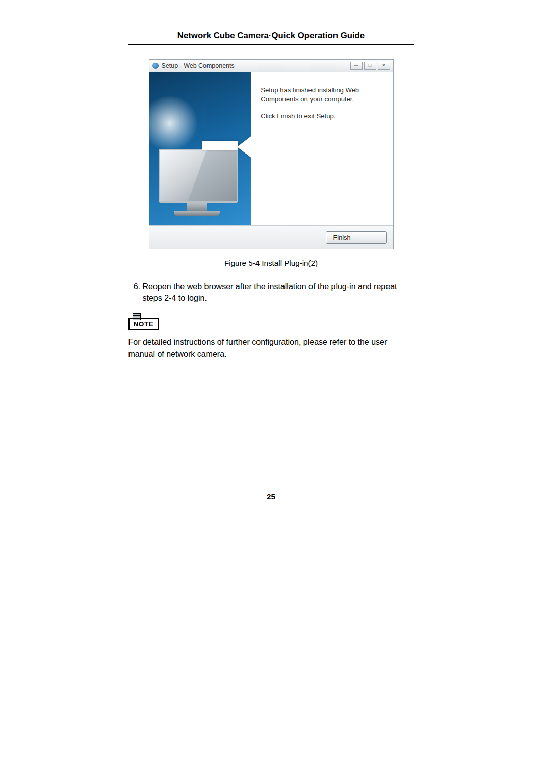Network Cube Camera·Quick Operation Guide
Setup - Web Components
—□✕
Setup has finished installing Web Components on your computer.
Click Finish to exit Setup.
Finish
Figure 5-4 Install Plug-in(2)
Reopen the web browser after the installation of the plug-in and repeat steps 2-4 to login.
NOTE
For detailed instructions of further configuration, please refer to the user manual of network camera.
25